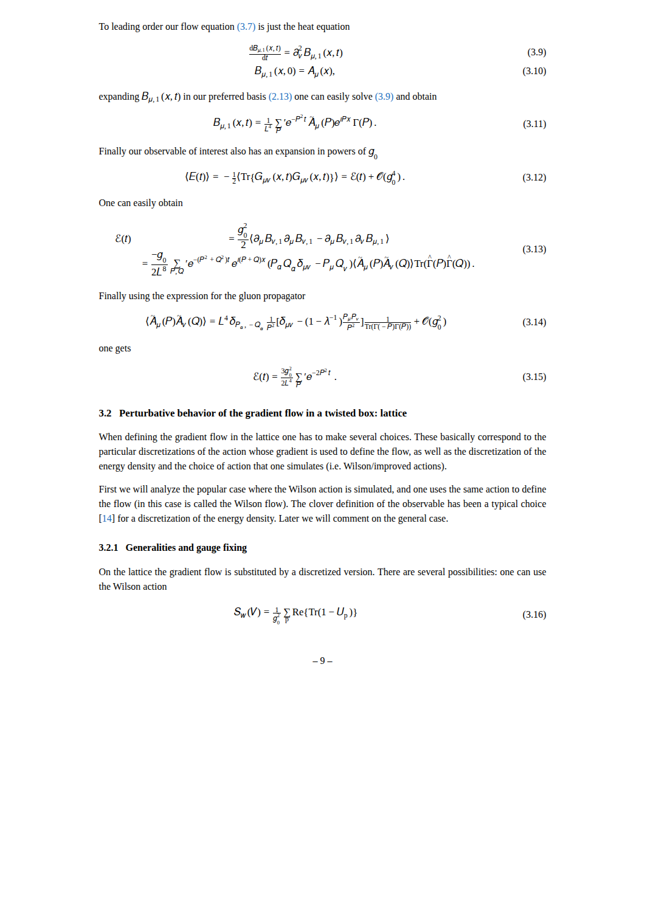To leading order our flow equation (3.7) is just the heat equation
dBμ,1(x,t) dt = ∂ν2 Bμ,1 (x,t)
(3.9)
Bμ,1 (x,0) = Aμ(x) ,
(3.10)
expanding Bμ,1(x,t) in our preferred basis (2.13) one can easily solve (3.9) and obtain
Bμ,1 (x,t) = 1L4 ∑P ′ e−P2t A~μ (P) eıPx Γ(P) .
(3.11)
Finally our observable of interest also has an expansion in powers of g0
⟨E(t)⟩ = −12 ⟨Tr{ Gμν(x,t) Gμν(x,t) }⟩ = ℰ(t) + 𝒪(g04) .
(3.12)
One can easily obtain
ℰ(t) = g022 ⟨ ∂μBν,1 ∂μBν,1 − ∂μBν,1 ∂νBμ,1 ⟩ = −g02L8 ∑P,Q′ e−(P2+Q2)t eı(P+Q)x ( PαQαδμν − PμQν ) ⟨ A~μ(P) A~ν(Q) ⟩ Tr( Γ^(P) Γ^(Q) ) .
(3.13)
Finally using the expression for the gluon propagator
⟨ A~μ(P) A~ν(Q) ⟩ = L4 δPα,−Qα 1P2 [ δμν − (1−λ−1) PμPνP2 ] 1Tr(Γ(−P)Γ(P)) + 𝒪(g02)
(3.14)
one gets
ℰ(t) = 3g022L4 ∑P′ e−2P2t .
(3.15)
3.2 Perturbative behavior of the gradient flow in a twisted box: lattice
When defining the gradient flow in the lattice one has to make several choices. These basically correspond to the particular discretizations of the action whose gradient is used to define the flow, as well as the discretization of the energy density and the choice of action that one simulates (i.e. Wilson/improved actions).
First we will analyze the popular case where the Wilson action is simulated, and one uses the same action to define the flow (in this case is called the Wilson flow). The clover definition of the observable has been a typical choice [14] for a discretization of the energy density. Later we will comment on the general case.
3.2.1 Generalities and gauge fixing
On the lattice the gradient flow is substituted by a discretized version. There are several possibilities: one can use the Wilson action
Sw(V) = 1g02 ∑p Re{ Tr(1−Up) }
(3.16)
– 9 –